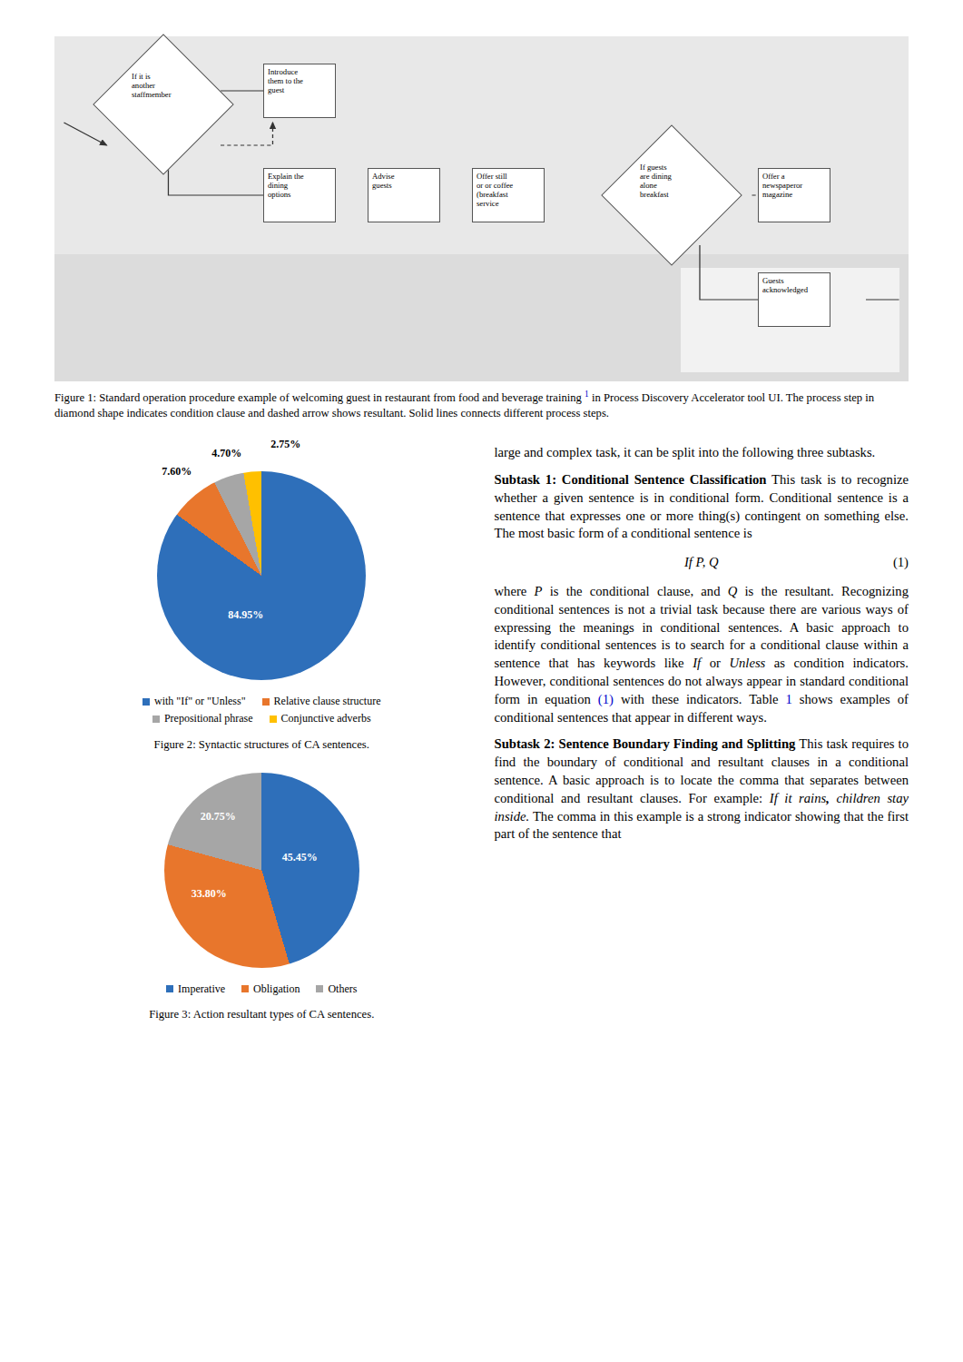If it is
another
staffmember
Introduce
them to the
guest
Explain the
dining
options
Advise
guests
Offer still
or or coffee
(breakfast
service
If guests
are dining
alone
breakfast
Offer a
newspaperor
magazine
Guests
acknowledged
Figure 1: Standard operation procedure example of welcoming guest in restaurant from food and beverage training 1 in Process Discovery Accelerator tool UI. The process step in diamond shape indicates condition clause and dashed arrow shows resultant. Solid lines connects different process steps.
4.70%
2.75%
7.60%
84.95%
with "If" or "Unless" Relative clause structure
Prepositional phrase Conjunctive adverbs
Figure 2: Syntactic structures of CA sentences.
45.45%
33.80%
20.75%
Imperative Obligation Others
Figure 3: Action resultant types of CA sentences.
large and complex task, it can be split into the following three subtasks.
Subtask 1: Conditional Sentence Classification This task is to recognize whether a given sentence is in conditional form. Conditional sentence is a sentence that expresses one or more thing(s) contingent on something else. The most basic form of a conditional sentence is
If P, Q (1)
where P is the conditional clause, and Q is the resultant. Recognizing conditional sentences is not a trivial task because there are various ways of expressing the meanings in conditional sentences. A basic approach to identify conditional sentences is to search for a conditional clause within a sentence that has keywords like If or Unless as condition indicators. However, conditional sentences do not always appear in standard conditional form in equation (1) with these indicators. Table 1 shows examples of conditional sentences that appear in different ways.
Subtask 2: Sentence Boundary Finding and Splitting This task requires to find the boundary of conditional and resultant clauses in a conditional sentence. A basic approach is to locate the comma that separates between conditional and resultant clauses. For example: If it rains, children stay inside. The comma in this example is a strong indicator showing that the first part of the sentence that